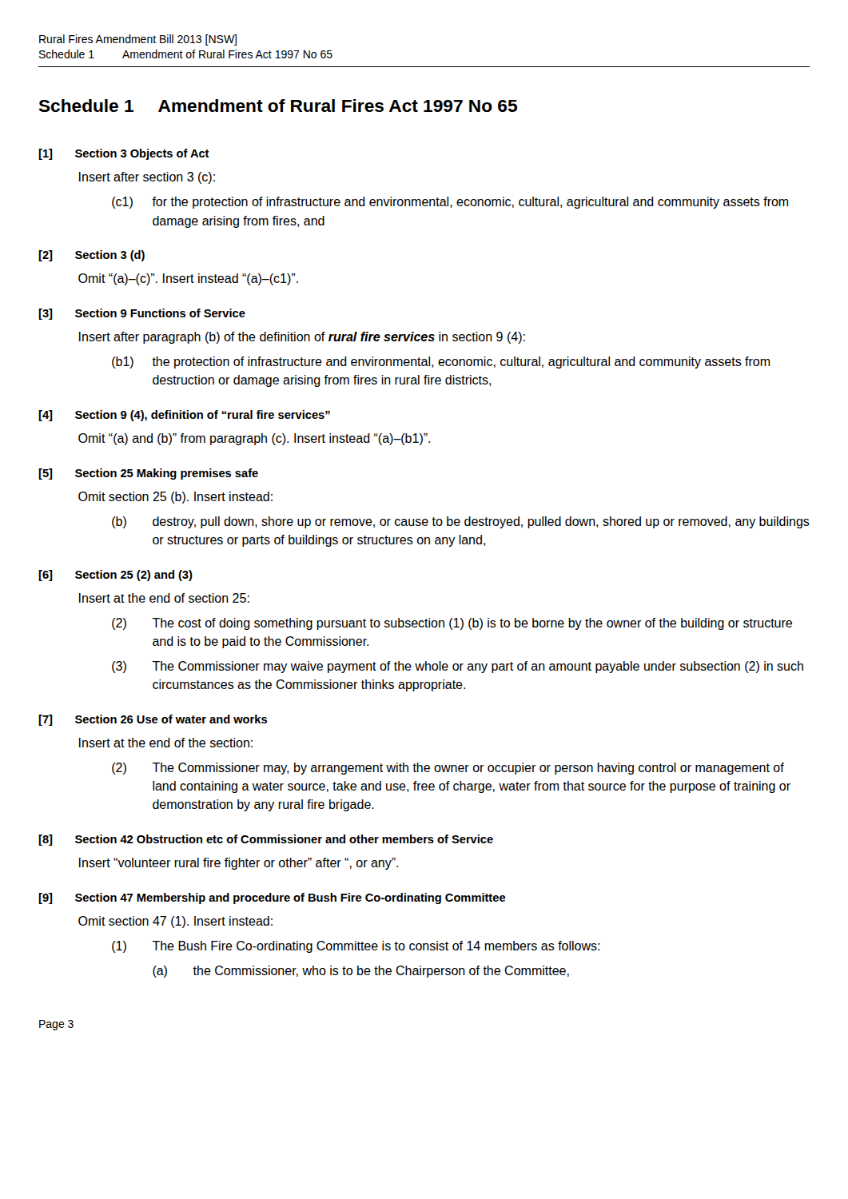Rural Fires Amendment Bill 2013 [NSW] Schedule 1 Amendment of Rural Fires Act 1997 No 65
Schedule 1 Amendment of Rural Fires Act 1997 No 65
[1] Section 3 Objects of Act
Insert after section 3 (c):
(c1) for the protection of infrastructure and environmental, economic, cultural, agricultural and community assets from damage arising from fires, and
[2] Section 3 (d)
Omit “(a)–(c)”. Insert instead “(a)–(c1)”.
[3] Section 9 Functions of Service
Insert after paragraph (b) of the definition of rural fire services in section 9 (4):
(b1) the protection of infrastructure and environmental, economic, cultural, agricultural and community assets from destruction or damage arising from fires in rural fire districts,
[4] Section 9 (4), definition of “rural fire services”
Omit “(a) and (b)” from paragraph (c). Insert instead “(a)–(b1)”.
[5] Section 25 Making premises safe
Omit section 25 (b). Insert instead:
(b) destroy, pull down, shore up or remove, or cause to be destroyed, pulled down, shored up or removed, any buildings or structures or parts of buildings or structures on any land,
[6] Section 25 (2) and (3)
Insert at the end of section 25:
(2) The cost of doing something pursuant to subsection (1) (b) is to be borne by the owner of the building or structure and is to be paid to the Commissioner.
(3) The Commissioner may waive payment of the whole or any part of an amount payable under subsection (2) in such circumstances as the Commissioner thinks appropriate.
[7] Section 26 Use of water and works
Insert at the end of the section:
(2) The Commissioner may, by arrangement with the owner or occupier or person having control or management of land containing a water source, take and use, free of charge, water from that source for the purpose of training or demonstration by any rural fire brigade.
[8] Section 42 Obstruction etc of Commissioner and other members of Service
Insert “volunteer rural fire fighter or other” after “, or any”.
[9] Section 47 Membership and procedure of Bush Fire Co-ordinating Committee
Omit section 47 (1). Insert instead:
(1) The Bush Fire Co-ordinating Committee is to consist of 14 members as follows:
(a) the Commissioner, who is to be the Chairperson of the Committee,
Page 3